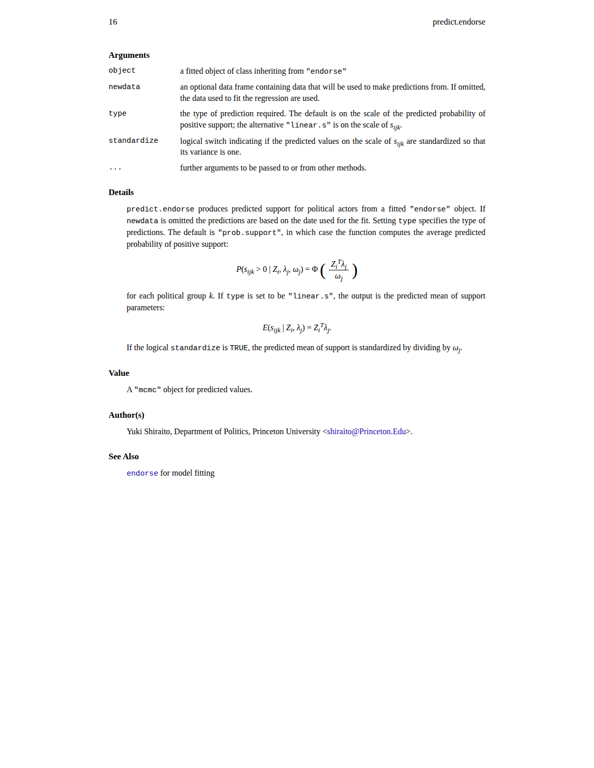16 predict.endorse
Arguments
object
a fitted object of class inheriting from "endorse"
newdata
an optional data frame containing data that will be used to make predictions from. If omitted, the data used to fit the regression are used.
type
the type of prediction required. The default is on the scale of the predicted probability of positive support; the alternative "linear.s" is on the scale of sijk.
standardize
logical switch indicating if the predicted values on the scale of sijk are standardized so that its variance is one.
...
further arguments to be passed to or from other methods.
Details
predict.endorse produces predicted support for political actors from a fitted "endorse" object. If newdata is omitted the predictions are based on the date used for the fit. Setting type specifies the type of predictions. The default is "prob.support", in which case the function computes the average predicted probability of positive support:
P(sijk > 0 | Zi, λj, ωj) = Φ ( ZiTλj ωj )
for each political group k. If type is set to be "linear.s", the output is the predicted mean of support parameters:
E(sijk | Zi, λj) = ZiTλj.
If the logical standardize is TRUE, the predicted mean of support is standardized by dividing by ωj.
Value
A "mcmc" object for predicted values.
Author(s)
Yuki Shiraito, Department of Politics, Princeton University <shiraito@Princeton.Edu>.
See Also
endorse for model fitting